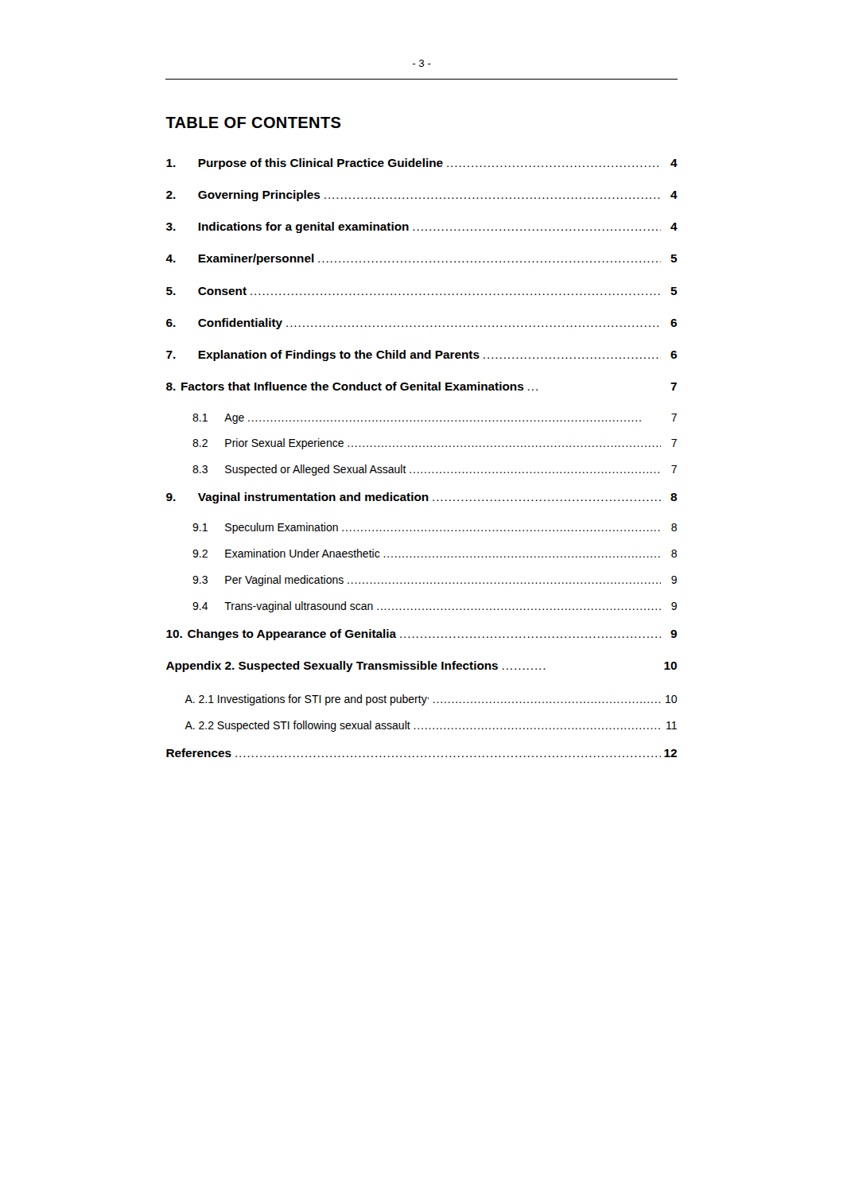- 3 -
TABLE OF CONTENTS
1. Purpose of this Clinical Practice Guideline ......................................................................................................... 4
2. Governing Principles ......................................................................................................... 4
3. Indications for a genital examination ......................................................................................................... 4
4. Examiner/personnel ......................................................................................................... 5
5. Consent ......................................................................................................... 5
6. Confidentiality ......................................................................................................... 6
7. Explanation of Findings to the Child and Parents ......................................................................................................... 6
8. Factors that Influence the Conduct of Genital Examinations ... 7
8.1 Age ......................................................................................................... 7
8.2 Prior Sexual Experience ......................................................................................................... 7
8.3 Suspected or Alleged Sexual Assault ......................................................................................................... 7
9. Vaginal instrumentation and medication ......................................................................................................... 8
9.1 Speculum Examination ......................................................................................................... 8
9.2 Examination Under Anaesthetic ......................................................................................................... 8
9.3 Per Vaginal medications ......................................................................................................... 9
9.4 Trans-vaginal ultrasound scan ......................................................................................................... 9
10. Changes to Appearance of Genitalia ......................................................................................................... 9
Appendix 2. Suspected Sexually Transmissible Infections ........... 10
A. 2.1 Investigations for STI pre and post puberty, ......................................................................................................... 10
A. 2.2 Suspected STI following sexual assault ......................................................................................................... 11
References ......................................................................................................... 12